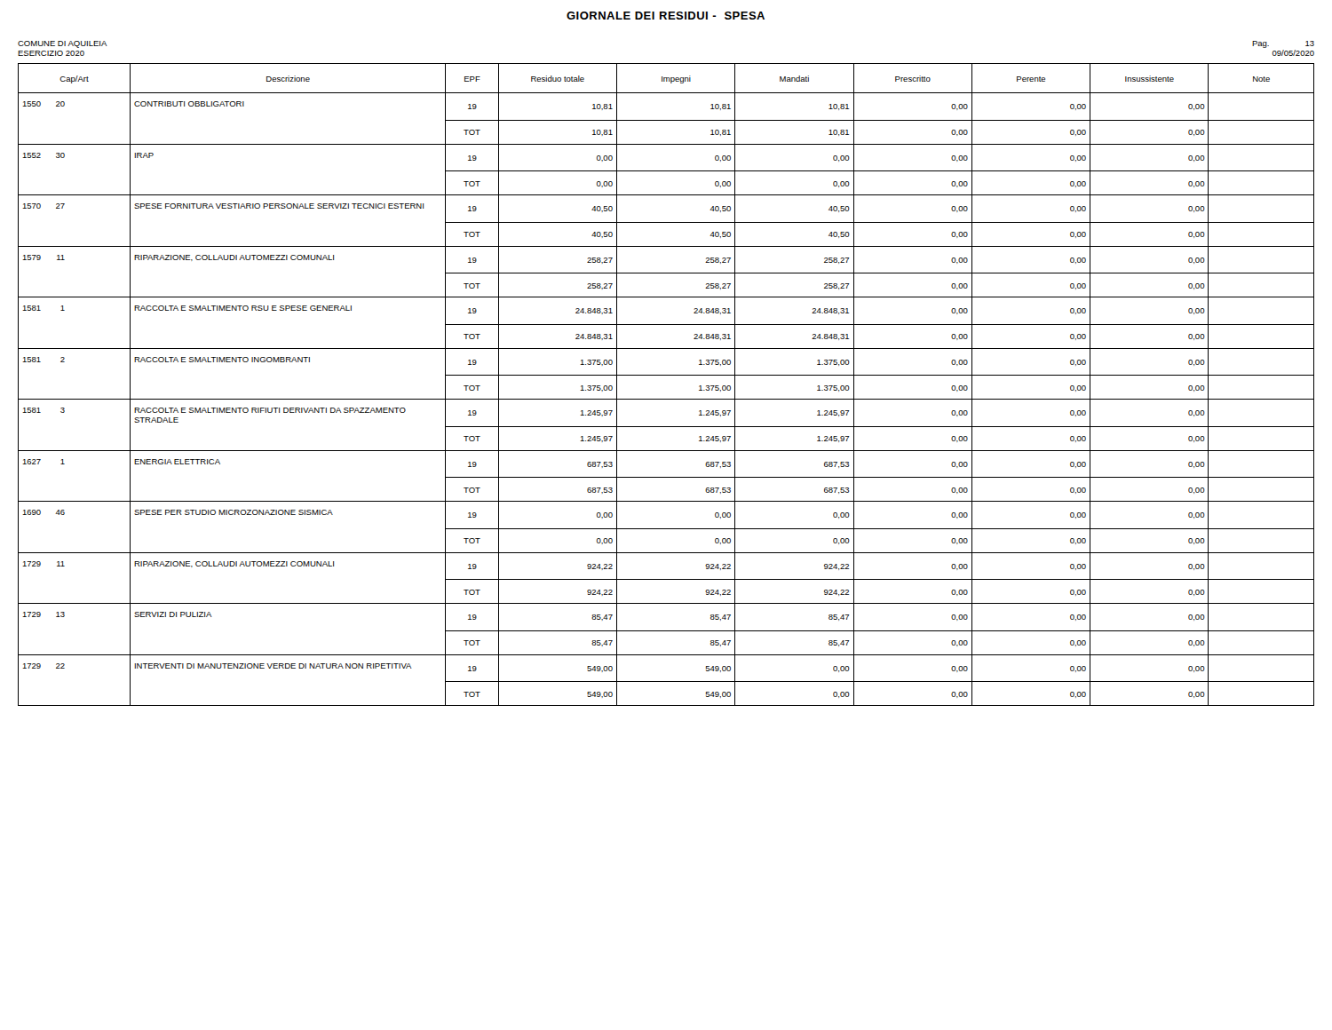GIORNALE DEI RESIDUI - SPESA
COMUNE DI AQUILEIA
Pag. 13
ESERCIZIO 2020
09/05/2020
| Cap/Art | Descrizione | EPF | Residuo totale | Impegni | Mandati | Prescritto | Perente | Insussistente | Note |
| --- | --- | --- | --- | --- | --- | --- | --- | --- | --- |
| 1550 20 | CONTRIBUTI OBBLIGATORI | 19 | 10,81 | 10,81 | 10,81 | 0,00 | 0,00 | 0,00 | |
| | | TOT | 10,81 | 10,81 | 10,81 | 0,00 | 0,00 | 0,00 | |
| 1552 30 | IRAP | 19 | 0,00 | 0,00 | 0,00 | 0,00 | 0,00 | 0,00 | |
| | | TOT | 0,00 | 0,00 | 0,00 | 0,00 | 0,00 | 0,00 | |
| 1570 27 | SPESE FORNITURA VESTIARIO PERSONALE SERVIZI TECNICI ESTERNI | 19 | 40,50 | 40,50 | 40,50 | 0,00 | 0,00 | 0,00 | |
| | | TOT | 40,50 | 40,50 | 40,50 | 0,00 | 0,00 | 0,00 | |
| 1579 11 | RIPARAZIONE, COLLAUDI AUTOMEZZI COMUNALI | 19 | 258,27 | 258,27 | 258,27 | 0,00 | 0,00 | 0,00 | |
| | | TOT | 258,27 | 258,27 | 258,27 | 0,00 | 0,00 | 0,00 | |
| 1581 1 | RACCOLTA E SMALTIMENTO RSU E SPESE GENERALI | 19 | 24.848,31 | 24.848,31 | 24.848,31 | 0,00 | 0,00 | 0,00 | |
| | | TOT | 24.848,31 | 24.848,31 | 24.848,31 | 0,00 | 0,00 | 0,00 | |
| 1581 2 | RACCOLTA E SMALTIMENTO INGOMBRANTI | 19 | 1.375,00 | 1.375,00 | 1.375,00 | 0,00 | 0,00 | 0,00 | |
| | | TOT | 1.375,00 | 1.375,00 | 1.375,00 | 0,00 | 0,00 | 0,00 | |
| 1581 3 | RACCOLTA E SMALTIMENTO RIFIUTI DERIVANTI DA SPAZZAMENTO STRADALE | 19 | 1.245,97 | 1.245,97 | 1.245,97 | 0,00 | 0,00 | 0,00 | |
| | | TOT | 1.245,97 | 1.245,97 | 1.245,97 | 0,00 | 0,00 | 0,00 | |
| 1627 1 | ENERGIA ELETTRICA | 19 | 687,53 | 687,53 | 687,53 | 0,00 | 0,00 | 0,00 | |
| | | TOT | 687,53 | 687,53 | 687,53 | 0,00 | 0,00 | 0,00 | |
| 1690 46 | SPESE PER STUDIO MICROZONAZIONE SISMICA | 19 | 0,00 | 0,00 | 0,00 | 0,00 | 0,00 | 0,00 | |
| | | TOT | 0,00 | 0,00 | 0,00 | 0,00 | 0,00 | 0,00 | |
| 1729 11 | RIPARAZIONE, COLLAUDI AUTOMEZZI COMUNALI | 19 | 924,22 | 924,22 | 924,22 | 0,00 | 0,00 | 0,00 | |
| | | TOT | 924,22 | 924,22 | 924,22 | 0,00 | 0,00 | 0,00 | |
| 1729 13 | SERVIZI DI PULIZIA | 19 | 85,47 | 85,47 | 85,47 | 0,00 | 0,00 | 0,00 | |
| | | TOT | 85,47 | 85,47 | 85,47 | 0,00 | 0,00 | 0,00 | |
| 1729 22 | INTERVENTI DI MANUTENZIONE VERDE DI NATURA NON RIPETITIVA | 19 | 549,00 | 549,00 | 0,00 | 0,00 | 0,00 | 0,00 | |
| | | TOT | 549,00 | 549,00 | 0,00 | 0,00 | 0,00 | 0,00 | |